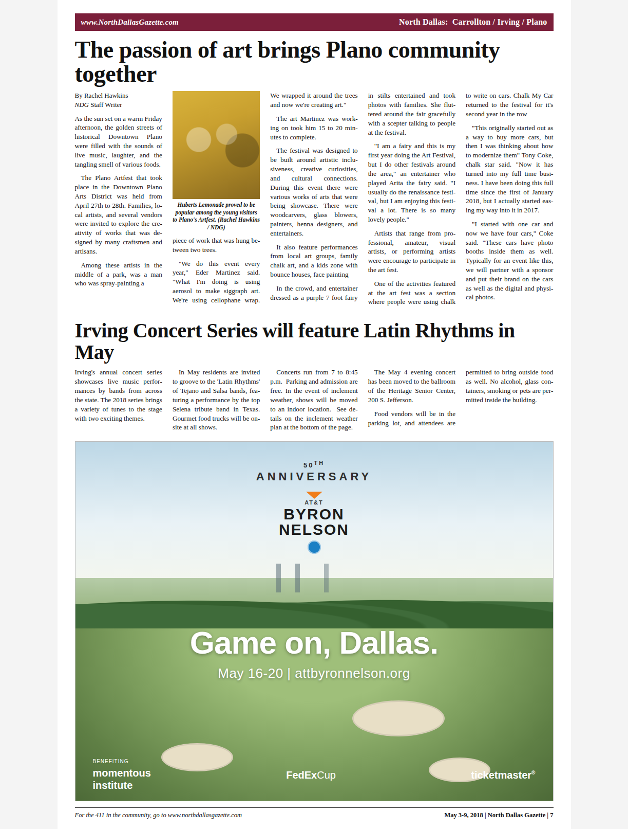www.NorthDallasGazette.com
North Dallas: Carrollton / Irving / Plano
The passion of art brings Plano community together
By Rachel Hawkins
NDG Staff Writer
As the sun set on a warm Friday afternoon, the golden streets of historical Downtown Plano were filled with the sounds of live music, laughter, and the tangling smell of various foods.
The Plano Artfest that took place in the Downtown Plano Arts District was held from April 27th to 28th. Families, local artists, and several vendors were invited to explore the creativity of works that was designed by many craftsmen and artisans.
Among these artists in the middle of a park, was a man who was spray-painting a
Huberts Lemonade proved to be popular among the young visitors to Plano's Artfest. (Rachel Hawkins / NDG)
piece of work that was hung between two trees.
"We do this event every year," Eder Martinez said. "What I'm doing is using aerosol to make siggraph art. We're using cellophane wrap. We wrapped it around the trees and now we're creating art."
The art Martinez was working on took him 15 to 20 minutes to complete.
The festival was designed to be built around artistic inclusiveness, creative curiosities, and cultural connections. During this event there were various works of arts that were being showcase. There were woodcarvers, glass blowers, painters, henna designers, and entertainers.
It also feature performances from local art groups, family chalk art, and a kids zone with bounce houses, face painting
In the crowd, and entertainer dressed as a purple 7 foot fairy in stilts entertained and took photos with families. She fluttered around the fair gracefully with a scepter talking to people at the festival.
"I am a fairy and this is my first year doing the Art Festival, but I do other festivals around the area," an entertainer who played Arita the fairy said. "I usually do the renaissance festival, but I am enjoying this festival a lot. There is so many lovely people."
Artists that range from professional, amateur, visual artists, or performing artists were encourage to participate in the art fest.
One of the activities featured at the art fest was a section where people were using chalk to write on cars. Chalk My Car returned to the festival for it's second year in the row
"This originally started out as a way to buy more cars, but then I was thinking about how to modernize them" Tony Coke, chalk star said. "Now it has turned into my full time business. I have been doing this full time since the first of January 2018, but I actually started easing my way into it in 2017.
"I started with one car and now we have four cars," Coke said. "These cars have photo booths inside them as well. Typically for an event like this, we will partner with a sponsor and put their brand on the cars as well as the digital and physical photos.
Irving Concert Series will feature Latin Rhythms in May
Irving's annual concert series showcases live music performances by bands from across the state. The 2018 series brings a variety of tunes to the stage with two exciting themes.
In May residents are invited to groove to the 'Latin Rhythms' of Tejano and Salsa bands, featuring a performance by the top Selena tribute band in Texas. Gourmet food trucks will be onsite at all shows.
Concerts run from 7 to 8:45 p.m. Parking and admission are free. In the event of inclement weather, shows will be moved to an indoor location. See details on the inclement weather plan at the bottom of the page.
The May 4 evening concert has been moved to the ballroom of the Heritage Senior Center, 200 S. Jefferson.
Food vendors will be in the parking lot, and attendees are permitted to bring outside food as well. No alcohol, glass containers, smoking or pets are permitted inside the building.
50TH
ANNIVERSARY
AT&T
BYRON
NELSON
Game on, Dallas.
May 16-20 | attbyronnelson.org
BENEFITING momentous
institute
FedExCup
ticketmaster®
For the 411 in the community, go to www.northdallasgazette.com
May 3-9, 2018 | North Dallas Gazette | 7